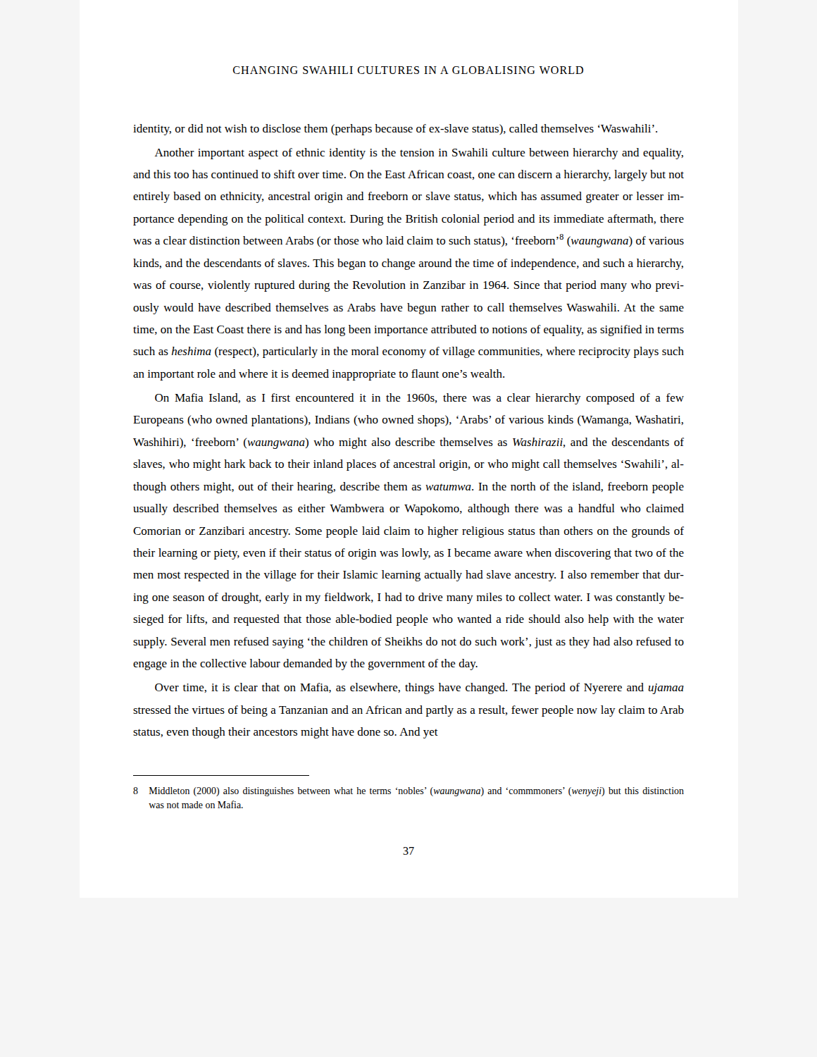Changing Swahili Cultures in a Globalising World
identity, or did not wish to disclose them (perhaps because of ex-slave status), called themselves ‘Waswahili’.
Another important aspect of ethnic identity is the tension in Swahili culture between hierarchy and equality, and this too has continued to shift over time. On the East African coast, one can discern a hierarchy, largely but not entirely based on ethnicity, ancestral origin and freeborn or slave status, which has assumed greater or lesser importance depending on the political context. During the British colonial period and its immediate aftermath, there was a clear distinction between Arabs (or those who laid claim to such status), ‘freeborn’8 (waungwana) of various kinds, and the descendants of slaves. This began to change around the time of independence, and such a hierarchy, was of course, violently ruptured during the Revolution in Zanzibar in 1964. Since that period many who previously would have described themselves as Arabs have begun rather to call themselves Waswahili. At the same time, on the East Coast there is and has long been importance attributed to notions of equality, as signified in terms such as heshima (respect), particularly in the moral economy of village communities, where reciprocity plays such an important role and where it is deemed inappropriate to flaunt one’s wealth.
On Mafia Island, as I first encountered it in the 1960s, there was a clear hierarchy composed of a few Europeans (who owned plantations), Indians (who owned shops), ‘Arabs’ of various kinds (Wamanga, Washatiri, Washihiri), ‘freeborn’ (waungwana) who might also describe themselves as Washirazii, and the descendants of slaves, who might hark back to their inland places of ancestral origin, or who might call themselves ‘Swahili’, although others might, out of their hearing, describe them as watumwa. In the north of the island, freeborn people usually described themselves as either Wambwera or Wapokomo, although there was a handful who claimed Comorian or Zanzibari ancestry. Some people laid claim to higher religious status than others on the grounds of their learning or piety, even if their status of origin was lowly, as I became aware when discovering that two of the men most respected in the village for their Islamic learning actually had slave ancestry. I also remember that during one season of drought, early in my fieldwork, I had to drive many miles to collect water. I was constantly besieged for lifts, and requested that those able-bodied people who wanted a ride should also help with the water supply. Several men refused saying ‘the children of Sheikhs do not do such work’, just as they had also refused to engage in the collective labour demanded by the government of the day.
Over time, it is clear that on Mafia, as elsewhere, things have changed. The period of Nyerere and ujamaa stressed the virtues of being a Tanzanian and an African and partly as a result, fewer people now lay claim to Arab status, even though their ancestors might have done so. And yet
8 Middleton (2000) also distinguishes between what he terms ‘nobles’ (waungwana) and ‘commmoners’ (wenyeji) but this distinction was not made on Mafia.
37